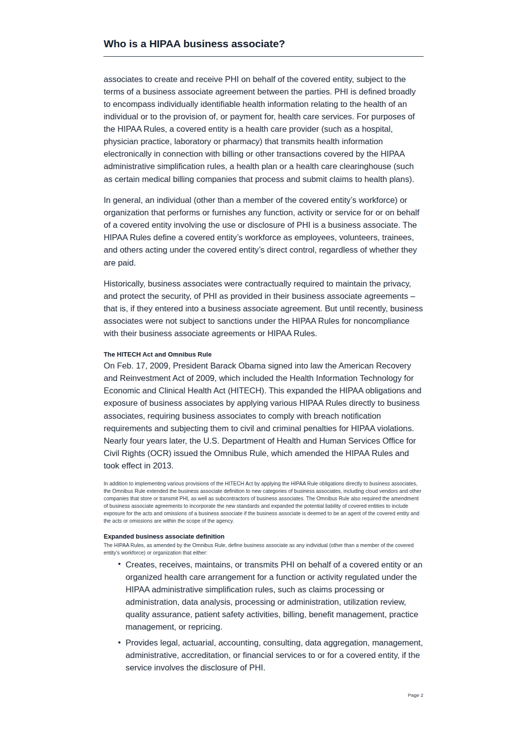Who is a HIPAA business associate?
associates to create and receive PHI on behalf of the covered entity, subject to the terms of a business associate agreement between the parties. PHI is defined broadly to encompass individually identifiable health information relating to the health of an individual or to the provision of, or payment for, health care services. For purposes of the HIPAA Rules, a covered entity is a health care provider (such as a hospital, physician practice, laboratory or pharmacy) that transmits health information electronically in connection with billing or other transactions covered by the HIPAA administrative simplification rules, a health plan or a health care clearinghouse (such as certain medical billing companies that process and submit claims to health plans).
In general, an individual (other than a member of the covered entity’s workforce) or organization that performs or furnishes any function, activity or service for or on behalf of a covered entity involving the use or disclosure of PHI is a business associate. The HIPAA Rules define a covered entity’s workforce as employees, volunteers, trainees, and others acting under the covered entity’s direct control, regardless of whether they are paid.
Historically, business associates were contractually required to maintain the privacy, and protect the security, of PHI as provided in their business associate agreements – that is, if they entered into a business associate agreement. But until recently, business associates were not subject to sanctions under the HIPAA Rules for noncompliance with their business associate agreements or HIPAA Rules.
The HITECH Act and Omnibus Rule
On Feb. 17, 2009, President Barack Obama signed into law the American Recovery and Reinvestment Act of 2009, which included the Health Information Technology for Economic and Clinical Health Act (HITECH). This expanded the HIPAA obligations and exposure of business associates by applying various HIPAA Rules directly to business associates, requiring business associates to comply with breach notification requirements and subjecting them to civil and criminal penalties for HIPAA violations. Nearly four years later, the U.S. Department of Health and Human Services Office for Civil Rights (OCR) issued the Omnibus Rule, which amended the HIPAA Rules and took effect in 2013.
In addition to implementing various provisions of the HITECH Act by applying the HIPAA Rule obligations directly to business associates, the Omnibus Rule extended the business associate definition to new categories of business associates, including cloud vendors and other companies that store or transmit PHI, as well as subcontractors of business associates. The Omnibus Rule also required the amendment of business associate agreements to incorporate the new standards and expanded the potential liability of covered entities to include exposure for the acts and omissions of a business associate if the business associate is deemed to be an agent of the covered entity and the acts or omissions are within the scope of the agency.
Expanded business associate definition
The HIPAA Rules, as amended by the Omnibus Rule, define business associate as any individual (other than a member of the covered entity’s workforce) or organization that either:
Creates, receives, maintains, or transmits PHI on behalf of a covered entity or an organized health care arrangement for a function or activity regulated under the HIPAA administrative simplification rules, such as claims processing or administration, data analysis, processing or administration, utilization review, quality assurance, patient safety activities, billing, benefit management, practice management, or repricing.
Provides legal, actuarial, accounting, consulting, data aggregation, management, administrative, accreditation, or financial services to or for a covered entity, if the service involves the disclosure of PHI.
Page 2